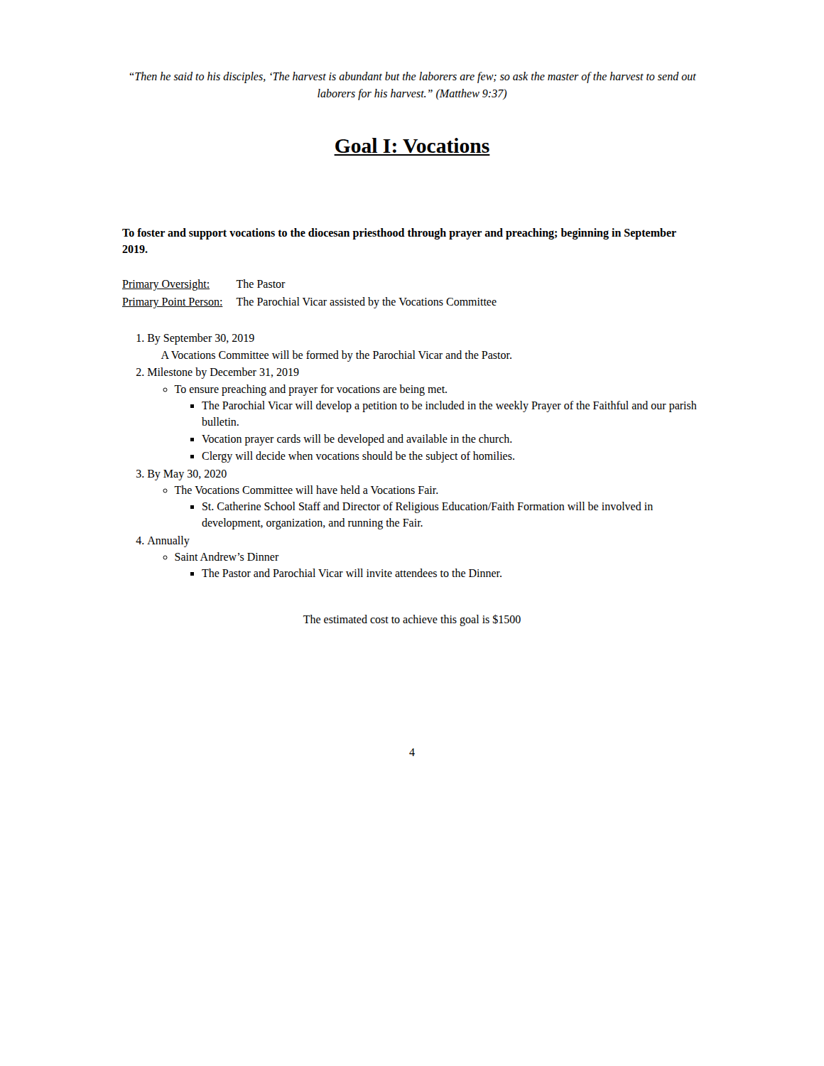“Then he said to his disciples, ‘The harvest is abundant but the laborers are few; so ask the master of the harvest to send out laborers for his harvest.” (Matthew 9:37)
Goal I: Vocations
To foster and support vocations to the diocesan priesthood through prayer and preaching; beginning in September 2019.
| Primary Oversight: | The Pastor |
| Primary Point Person: | The Parochial Vicar assisted by the Vocations Committee |
By September 30, 2019 A Vocations Committee will be formed by the Parochial Vicar and the Pastor.
Milestone by December 31, 2019
To ensure preaching and prayer for vocations are being met.
The Parochial Vicar will develop a petition to be included in the weekly Prayer of the Faithful and our parish bulletin.
Vocation prayer cards will be developed and available in the church.
Clergy will decide when vocations should be the subject of homilies.
By May 30, 2020
The Vocations Committee will have held a Vocations Fair.
St. Catherine School Staff and Director of Religious Education/Faith Formation will be involved in development, organization, and running the Fair.
Annually
Saint Andrew’s Dinner
The Pastor and Parochial Vicar will invite attendees to the Dinner.
The estimated cost to achieve this goal is $1500
4